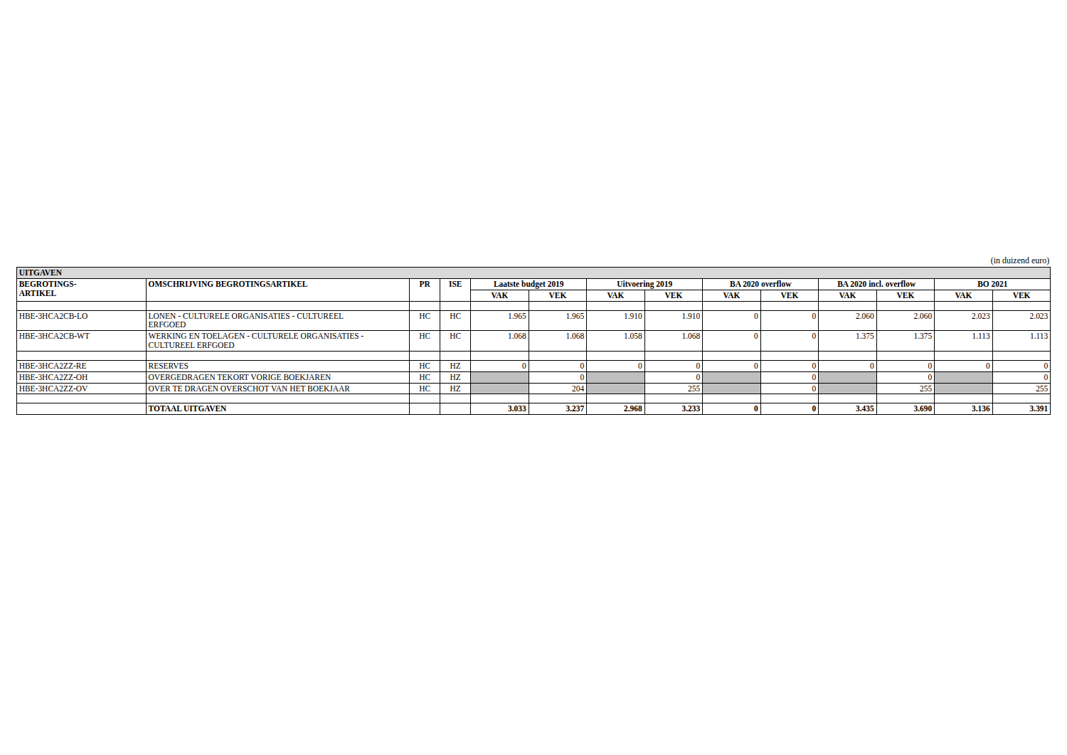(in duizend euro)
| UITGAVEN |
| BEGROTINGS- ARTIKEL | OMSCHRIJVING BEGROTINGSARTIKEL | PR | ISE | Laatste budget 2019 | Uitvoering 2019 | BA 2020 overflow | BA 2020 incl. overflow | BO 2021 |
| VAK | VEK | VAK | VEK | VAK | VEK | VAK | VEK | VAK | VEK |
| HBE-3HCA2CB-LO | LONEN - CULTURELE ORGANISATIES - CULTUREEL ERFGOED | HC | HC | 1.965 | 1.965 | 1.910 | 1.910 | 0 | 0 | 2.060 | 2.060 | 2.023 | 2.023 |
| HBE-3HCA2CB-WT | WERKING EN TOELAGEN - CULTURELE ORGANISATIES - CULTUREEL ERFGOED | HC | HC | 1.068 | 1.068 | 1.058 | 1.068 | 0 | 0 | 1.375 | 1.375 | 1.113 | 1.113 |
| HBE-3HCA2ZZ-RE | RESERVES | HC | HZ | 0 | 0 | 0 | 0 | 0 | 0 | 0 | 0 | 0 | 0 |
| HBE-3HCA2ZZ-OH | OVERGEDRAGEN TEKORT VORIGE BOEKJAREN | HC | HZ | | 0 | | 0 | | 0 | | 0 | | 0 |
| HBE-3HCA2ZZ-OV | OVER TE DRAGEN OVERSCHOT VAN HET BOEKJAAR | HC | HZ | | 204 | | 255 | | 0 | | 255 | | 255 |
| | TOTAAL UITGAVEN | | | 3.033 | 3.237 | 2.968 | 3.233 | 0 | 0 | 3.435 | 3.690 | 3.136 | 3.391 |